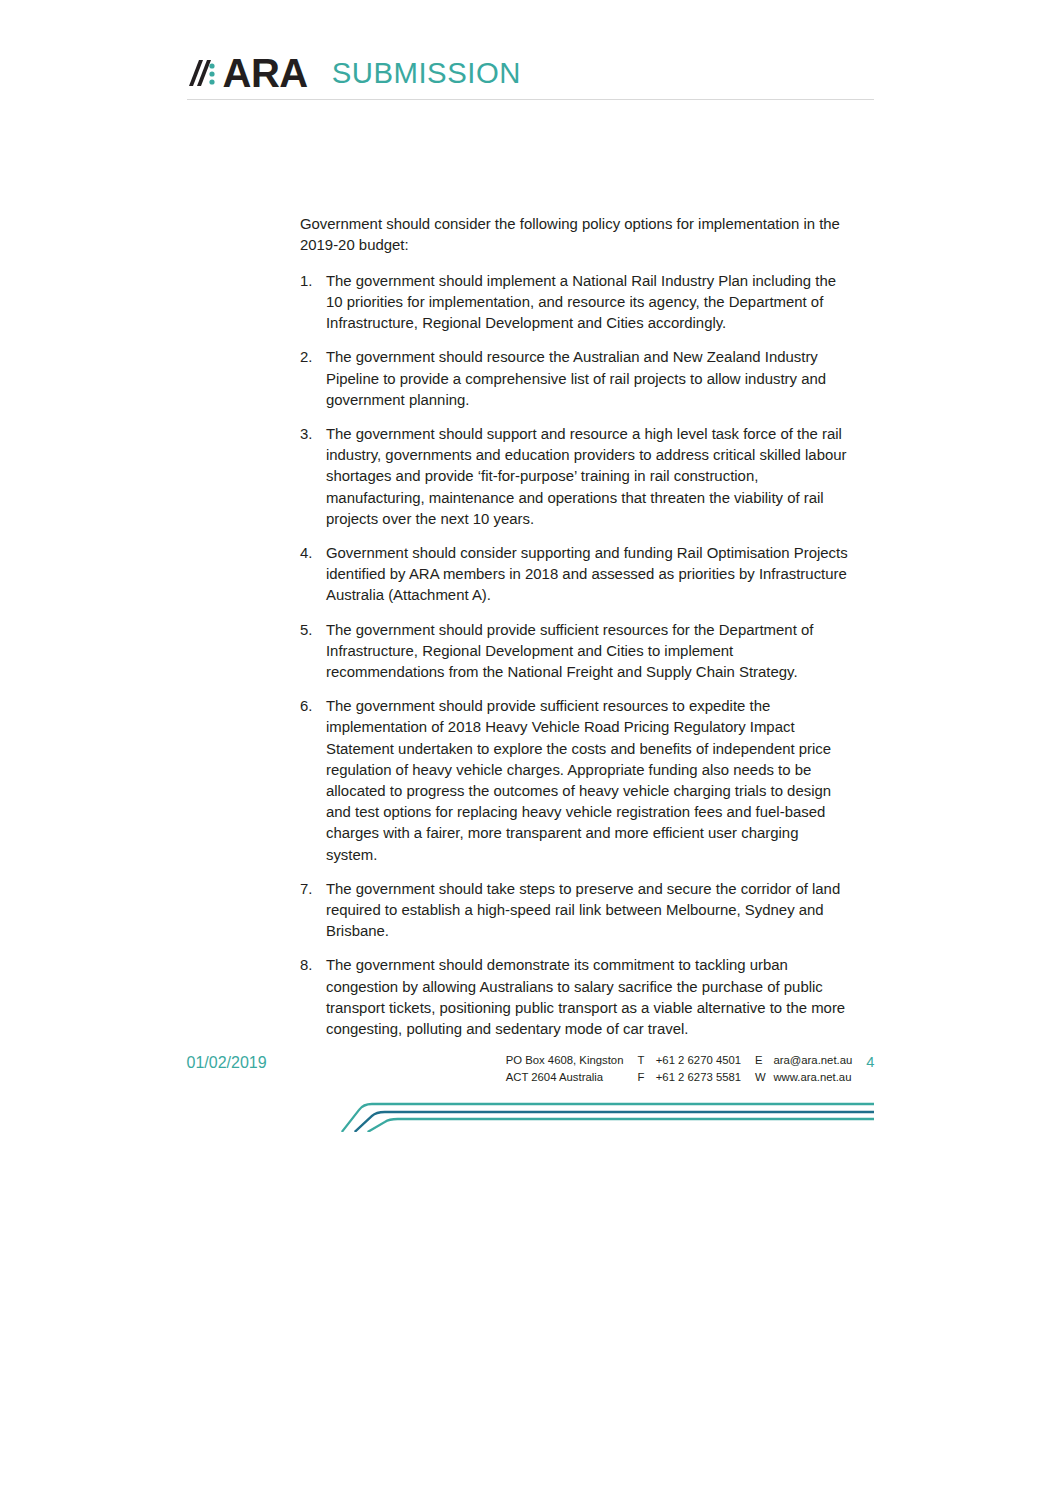ARA
SUBMISSION
Government should consider the following policy options for implementation in the 2019-20 budget:
The government should implement a National Rail Industry Plan including the 10 priorities for implementation, and resource its agency, the Department of Infrastructure, Regional Development and Cities accordingly.
The government should resource the Australian and New Zealand Industry Pipeline to provide a comprehensive list of rail projects to allow industry and government planning.
The government should support and resource a high level task force of the rail industry, governments and education providers to address critical skilled labour shortages and provide ‘fit-for-purpose’ training in rail construction, manufacturing, maintenance and operations that threaten the viability of rail projects over the next 10 years.
Government should consider supporting and funding Rail Optimisation Projects identified by ARA members in 2018 and assessed as priorities by Infrastructure Australia (Attachment A).
The government should provide sufficient resources for the Department of Infrastructure, Regional Development and Cities to implement recommendations from the National Freight and Supply Chain Strategy.
The government should provide sufficient resources to expedite the implementation of 2018 Heavy Vehicle Road Pricing Regulatory Impact Statement undertaken to explore the costs and benefits of independent price regulation of heavy vehicle charges. Appropriate funding also needs to be allocated to progress the outcomes of heavy vehicle charging trials to design and test options for replacing heavy vehicle registration fees and fuel-based charges with a fairer, more transparent and more efficient user charging system.
The government should take steps to preserve and secure the corridor of land required to establish a high-speed rail link between Melbourne, Sydney and Brisbane.
The government should demonstrate its commitment to tackling urban congestion by allowing Australians to salary sacrifice the purchase of public transport tickets, positioning public transport as a viable alternative to the more congesting, polluting and sedentary mode of car travel.
01/02/2019
PO Box 4608, Kingston
ACT 2604 Australia
T +61 2 6270 4501
F +61 2 6273 5581
E ara@ara.net.au
W www.ara.net.au
4